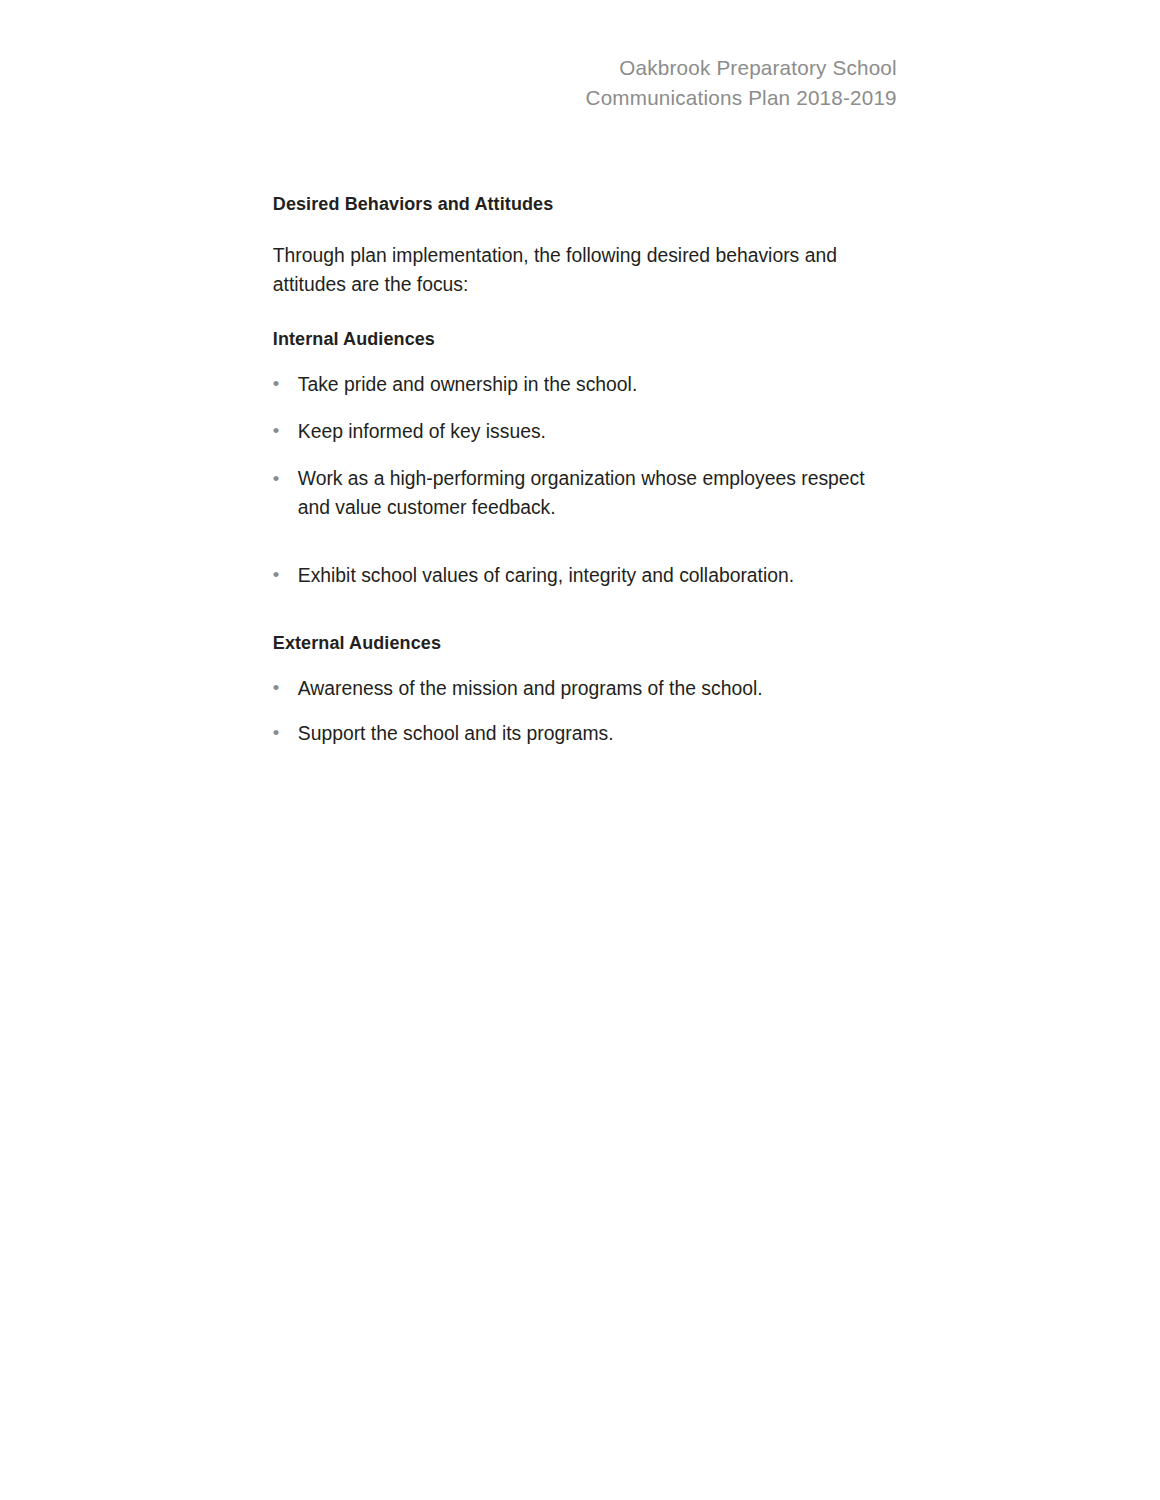Oakbrook Preparatory School
Communications Plan 2018-2019
Desired Behaviors and Attitudes
Through plan implementation, the following desired behaviors and attitudes are the focus:
Internal Audiences
Take pride and ownership in the school.
Keep informed of key issues.
Work as a high-performing organization whose employees respect and value customer feedback.
Exhibit school values of caring, integrity and collaboration.
External Audiences
Awareness of the mission and programs of the school.
Support the school and its programs.